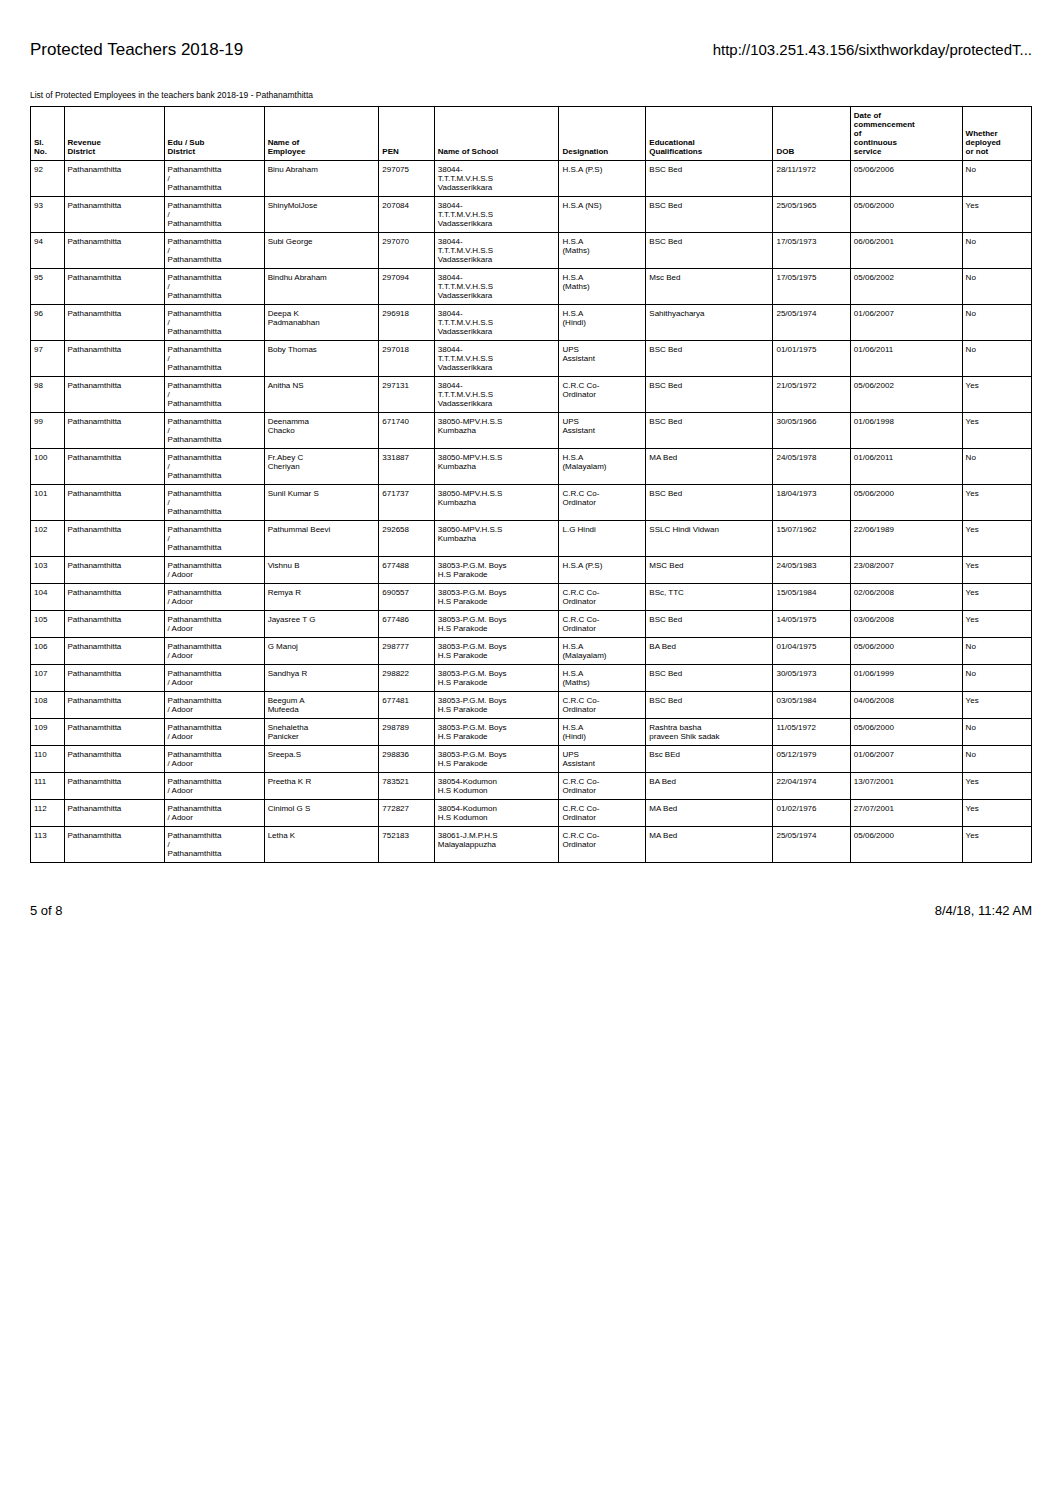Protected Teachers 2018-19
http://103.251.43.156/sixthworkday/protectedT...
List of Protected Employees in the teachers bank 2018-19 - Pathanamthitta
| Sl. No. | Revenue District | Edu / Sub District | Name of Employee | PEN | Name of School | Designation | Educational Qualifications | DOB | Date of commencement of continuous service | Whether deployed or not |
| --- | --- | --- | --- | --- | --- | --- | --- | --- | --- | --- |
| 92 | Pathanamthitta | Pathanamthitta / Pathanamthitta | Binu Abraham | 297075 | 38044- T.T.T.M.V.H.S.S Vadasserikkara | H.S.A (P.S) | BSC Bed | 28/11/1972 | 05/06/2006 | No |
| 93 | Pathanamthitta | Pathanamthitta / Pathanamthitta | ShinyMolJose | 207084 | 38044- T.T.T.M.V.H.S.S Vadasserikkara | H.S.A (NS) | BSC Bed | 25/05/1965 | 05/06/2000 | Yes |
| 94 | Pathanamthitta | Pathanamthitta / Pathanamthitta | Subi George | 297070 | 38044- T.T.T.M.V.H.S.S Vadasserikkara | H.S.A (Maths) | BSC Bed | 17/05/1973 | 06/06/2001 | No |
| 95 | Pathanamthitta | Pathanamthitta / Pathanamthitta | Bindhu Abraham | 297094 | 38044- T.T.T.M.V.H.S.S Vadasserikkara | H.S.A (Maths) | Msc Bed | 17/05/1975 | 05/06/2002 | No |
| 96 | Pathanamthitta | Pathanamthitta / Pathanamthitta | Deepa K Padmanabhan | 296918 | 38044- T.T.T.M.V.H.S.S Vadasserikkara | H.S.A (Hindi) | Sahithyacharya | 25/05/1974 | 01/06/2007 | No |
| 97 | Pathanamthitta | Pathanamthitta / Pathanamthitta | Boby Thomas | 297018 | 38044- T.T.T.M.V.H.S.S Vadasserikkara | UPS Assistant | BSC Bed | 01/01/1975 | 01/06/2011 | No |
| 98 | Pathanamthitta | Pathanamthitta / Pathanamthitta | Anitha NS | 297131 | 38044- T.T.T.M.V.H.S.S Vadasserikkara | C.R.C Co- Ordinator | BSC Bed | 21/05/1972 | 05/06/2002 | Yes |
| 99 | Pathanamthitta | Pathanamthitta / Pathanamthitta | Deenamma Chacko | 671740 | 38050-MPV.H.S.S Kumbazha | UPS Assistant | BSC Bed | 30/05/1966 | 01/06/1998 | Yes |
| 100 | Pathanamthitta | Pathanamthitta / Pathanamthitta | Fr.Abey C Cheriyan | 331887 | 38050-MPV.H.S.S Kumbazha | H.S.A (Malayalam) | MA Bed | 24/05/1978 | 01/06/2011 | No |
| 101 | Pathanamthitta | Pathanamthitta / Pathanamthitta | Sunil Kumar S | 671737 | 38050-MPV.H.S.S Kumbazha | C.R.C Co- Ordinator | BSC Bed | 18/04/1973 | 05/06/2000 | Yes |
| 102 | Pathanamthitta | Pathanamthitta / Pathanamthitta | Pathummal Beevi | 292658 | 38050-MPV.H.S.S Kumbazha | L.G Hindi | SSLC Hindi Vidwan | 15/07/1962 | 22/06/1989 | Yes |
| 103 | Pathanamthitta | Pathanamthitta / Adoor | Vishnu B | 677488 | 38053-P.G.M. Boys H.S Parakode | H.S.A (P.S) | MSC Bed | 24/05/1983 | 23/08/2007 | Yes |
| 104 | Pathanamthitta | Pathanamthitta / Adoor | Remya R | 690557 | 38053-P.G.M. Boys H.S Parakode | C.R.C Co- Ordinator | BSc, TTC | 15/05/1984 | 02/06/2008 | Yes |
| 105 | Pathanamthitta | Pathanamthitta / Adoor | Jayasree T G | 677486 | 38053-P.G.M. Boys H.S Parakode | C.R.C Co- Ordinator | BSC Bed | 14/05/1975 | 03/06/2008 | Yes |
| 106 | Pathanamthitta | Pathanamthitta / Adoor | G Manoj | 298777 | 38053-P.G.M. Boys H.S Parakode | H.S.A (Malayalam) | BA Bed | 01/04/1975 | 05/06/2000 | No |
| 107 | Pathanamthitta | Pathanamthitta / Adoor | Sandhya R | 298822 | 38053-P.G.M. Boys H.S Parakode | H.S.A (Maths) | BSC Bed | 30/05/1973 | 01/06/1999 | No |
| 108 | Pathanamthitta | Pathanamthitta / Adoor | Beegum A Mufeeda | 677481 | 38053-P.G.M. Boys H.S Parakode | C.R.C Co- Ordinator | BSC Bed | 03/05/1984 | 04/06/2008 | Yes |
| 109 | Pathanamthitta | Pathanamthitta / Adoor | Snehaletha Panicker | 298789 | 38053-P.G.M. Boys H.S Parakode | H.S.A (Hindi) | Rashtra basha praveen Shik sadak | 11/05/1972 | 05/06/2000 | No |
| 110 | Pathanamthitta | Pathanamthitta / Adoor | Sreepa.S | 298836 | 38053-P.G.M. Boys H.S Parakode | UPS Assistant | Bsc BEd | 05/12/1979 | 01/06/2007 | No |
| 111 | Pathanamthitta | Pathanamthitta / Adoor | Preetha K R | 783521 | 38054-Kodumon H.S Kodumon | C.R.C Co- Ordinator | BA Bed | 22/04/1974 | 13/07/2001 | Yes |
| 112 | Pathanamthitta | Pathanamthitta / Adoor | Cinimol G S | 772827 | 38054-Kodumon H.S Kodumon | C.R.C Co- Ordinator | MA Bed | 01/02/1976 | 27/07/2001 | Yes |
| 113 | Pathanamthitta | Pathanamthitta / Pathanamthitta | Letha K | 752183 | 38061-J.M.P.H.S Malayalappuzha | C.R.C Co- Ordinator | MA Bed | 25/05/1974 | 05/06/2000 | Yes |
5 of 8
8/4/18, 11:42 AM